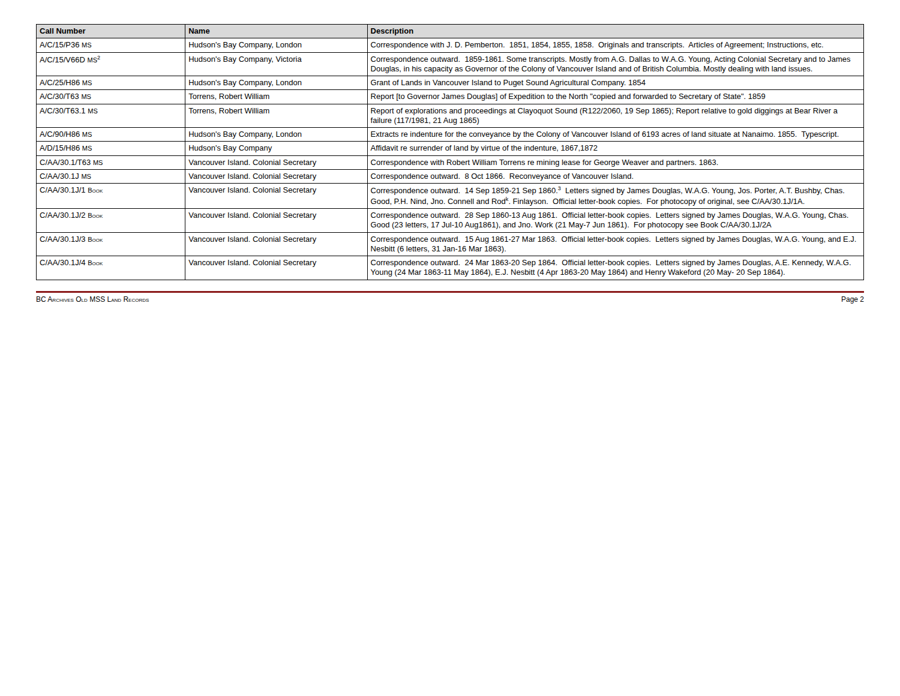| Call Number | Name | Description |
| --- | --- | --- |
| A/C/15/P36 MS | Hudson's Bay Company, London | Correspondence with J. D. Pemberton. 1851, 1854, 1855, 1858. Originals and transcripts. Articles of Agreement; Instructions, etc. |
| A/C/15/V66D MS 2 | Hudson's Bay Company, Victoria | Correspondence outward. 1859-1861. Some transcripts. Mostly from A.G. Dallas to W.A.G. Young, Acting Colonial Secretary and to James Douglas, in his capacity as Governor of the Colony of Vancouver Island and of British Columbia. Mostly dealing with land issues. |
| A/C/25/H86 MS | Hudson's Bay Company, London | Grant of Lands in Vancouver Island to Puget Sound Agricultural Company. 1854 |
| A/C/30/T63 MS | Torrens, Robert William | Report [to Governor James Douglas] of Expedition to the North "copied and forwarded to Secretary of State". 1859 |
| A/C/30/T63.1 MS | Torrens, Robert William | Report of explorations and proceedings at Clayoquot Sound (R122/2060, 19 Sep 1865); Report relative to gold diggings at Bear River a failure (117/1981, 21 Aug 1865) |
| A/C/90/H86 MS | Hudson's Bay Company, London | Extracts re indenture for the conveyance by the Colony of Vancouver Island of 6193 acres of land situate at Nanaimo. 1855. Typescript. |
| A/D/15/H86 MS | Hudson's Bay Company | Affidavit re surrender of land by virtue of the indenture, 1867,1872 |
| C/AA/30.1/T63 MS | Vancouver Island. Colonial Secretary | Correspondence with Robert William Torrens re mining lease for George Weaver and partners. 1863. |
| C/AA/30.1J MS | Vancouver Island. Colonial Secretary | Correspondence outward. 8 Oct 1866. Reconveyance of Vancouver Island. |
| C/AA/30.1J/1 Book | Vancouver Island. Colonial Secretary | Correspondence outward. 14 Sep 1859-21 Sep 1860. 3 Letters signed by James Douglas, W.A.G. Young, Jos. Porter, A.T. Bushby, Chas. Good, P.H. Nind, Jno. Connell and Rod k . Finlayson. Official letter-book copies. For photocopy of original, see C/AA/30.1J/1A. |
| C/AA/30.1J/2 Book | Vancouver Island. Colonial Secretary | Correspondence outward. 28 Sep 1860-13 Aug 1861. Official letter-book copies. Letters signed by James Douglas, W.A.G. Young, Chas. Good (23 letters, 17 Jul-10 Aug1861), and Jno. Work (21 May-7 Jun 1861). For photocopy see Book C/AA/30.1J/2A |
| C/AA/30.1J/3 Book | Vancouver Island. Colonial Secretary | Correspondence outward. 15 Aug 1861-27 Mar 1863. Official letter-book copies. Letters signed by James Douglas, W.A.G. Young, and E.J. Nesbitt (6 letters, 31 Jan-16 Mar 1863). |
| C/AA/30.1J/4 Book | Vancouver Island. Colonial Secretary | Correspondence outward. 24 Mar 1863-20 Sep 1864. Official letter-book copies. Letters signed by James Douglas, A.E. Kennedy, W.A.G. Young (24 Mar 1863-11 May 1864), E.J. Nesbitt (4 Apr 1863-20 May 1864) and Henry Wakeford (20 May- 20 Sep 1864). |
BC Archives Old MSS Land Records
Page 2